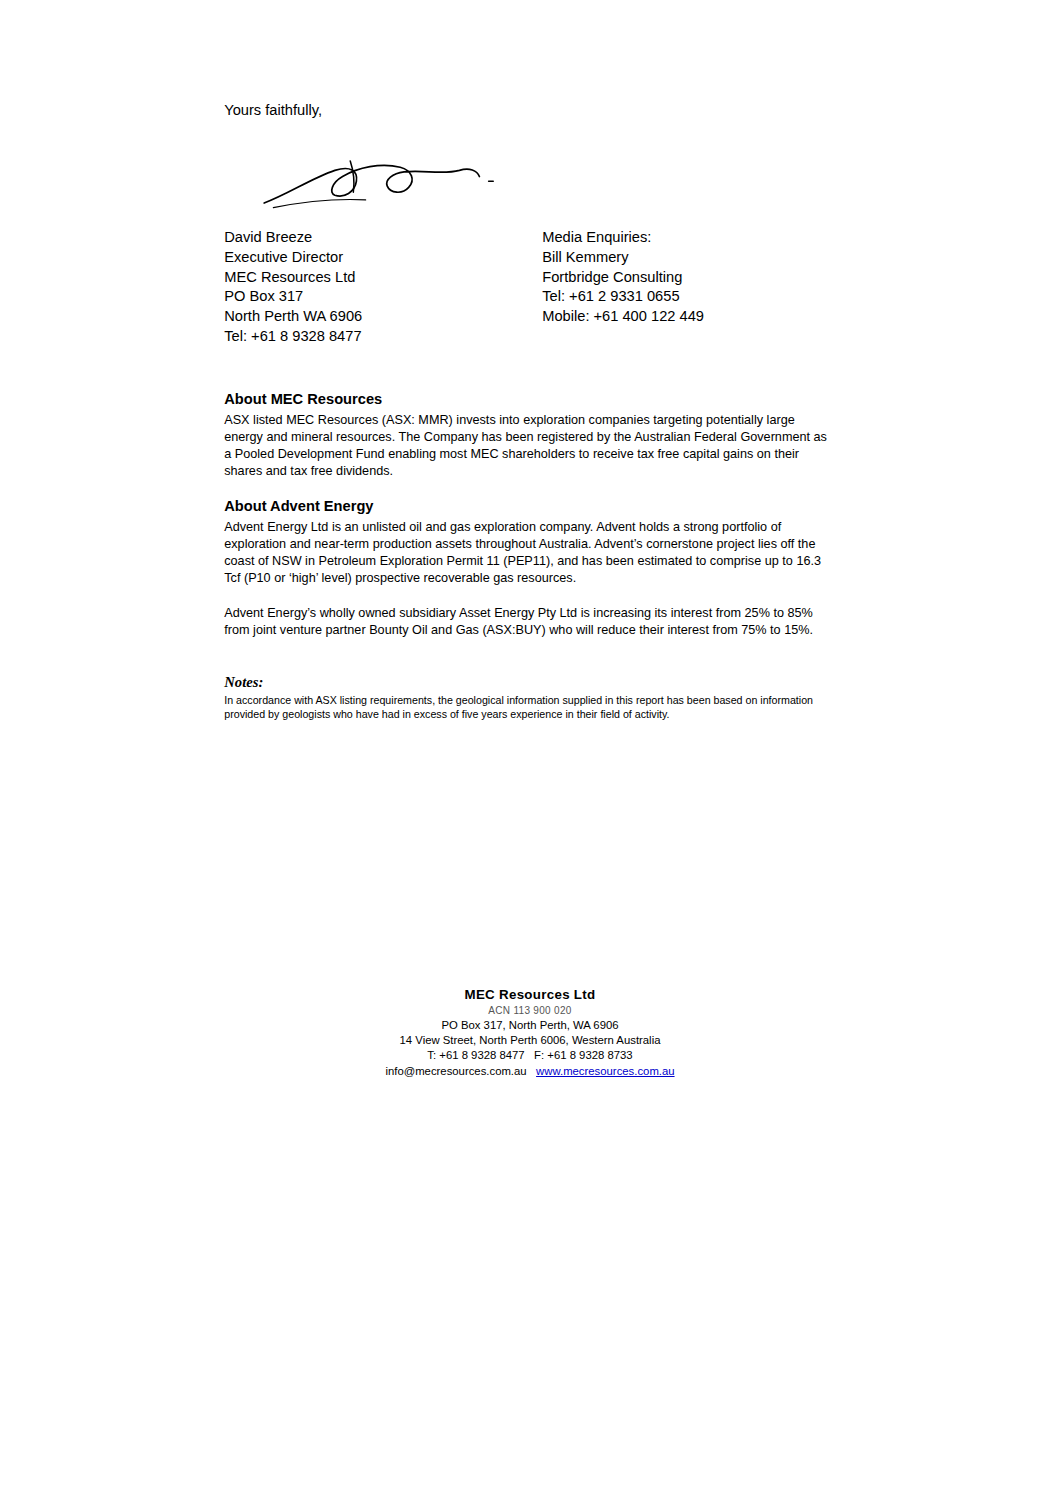Yours faithfully,
| David Breeze | Media Enquiries: |
| Executive Director | Bill Kemmery |
| MEC Resources Ltd | Fortbridge Consulting |
| PO Box 317 | Tel: +61 2 9331 0655 |
| North Perth WA 6906 | Mobile: +61 400 122 449 |
| Tel: +61 8 9328 8477 | |
About MEC Resources
ASX listed MEC Resources (ASX: MMR) invests into exploration companies targeting potentially large energy and mineral resources. The Company has been registered by the Australian Federal Government as a Pooled Development Fund enabling most MEC shareholders to receive tax free capital gains on their shares and tax free dividends.
About Advent Energy
Advent Energy Ltd is an unlisted oil and gas exploration company. Advent holds a strong portfolio of exploration and near-term production assets throughout Australia. Advent’s cornerstone project lies off the coast of NSW in Petroleum Exploration Permit 11 (PEP11), and has been estimated to comprise up to 16.3 Tcf (P10 or ‘high’ level) prospective recoverable gas resources.
Advent Energy’s wholly owned subsidiary Asset Energy Pty Ltd is increasing its interest from 25% to 85% from joint venture partner Bounty Oil and Gas (ASX:BUY) who will reduce their interest from 75% to 15%.
Notes:
In accordance with ASX listing requirements, the geological information supplied in this report has been based on information provided by geologists who have had in excess of five years experience in their field of activity.
MEC Resources Ltd
ACN 113 900 020
PO Box 317, North Perth, WA 6906
14 View Street, North Perth 6006, Western Australia
T: +61 8 9328 8477 F: +61 8 9328 8733
info@mecresources.com.au www.mecresources.com.au